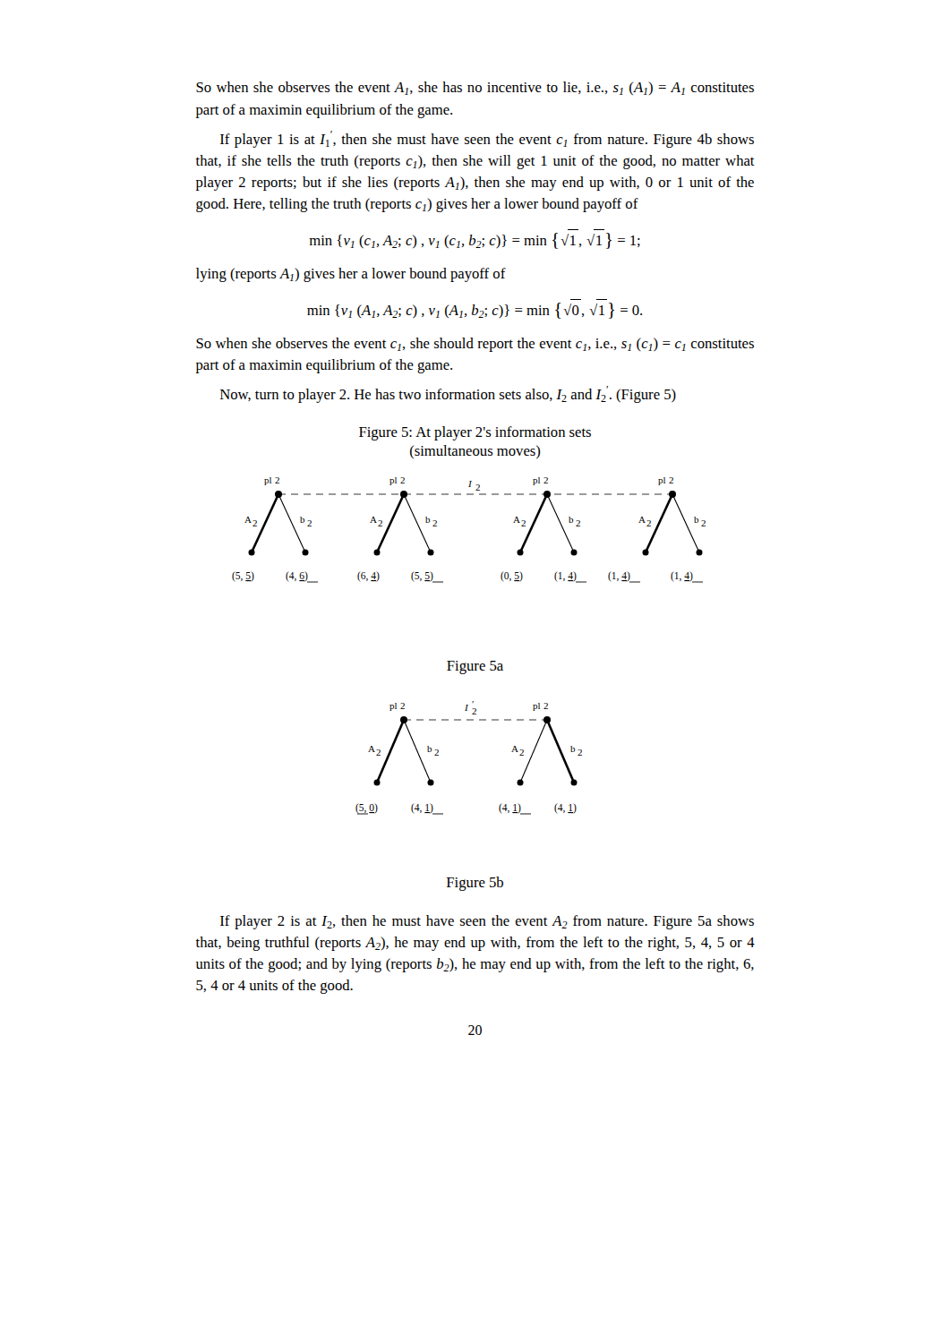So when she observes the event A1, she has no incentive to lie, i.e., s1 (A1) = A1 constitutes part of a maximin equilibrium of the game.
If player 1 is at I1′, then she must have seen the event c1 from nature. Figure 4b shows that, if she tells the truth (reports c1), then she will get 1 unit of the good, no matter what player 2 reports; but if she lies (reports A1), then she may end up with, 0 or 1 unit of the good. Here, telling the truth (reports c1) gives her a lower bound payoff of
min {v1 (c1, A2; c) , v1 (c1, b2; c)} = min {√1, √1} = 1;
lying (reports A1) gives her a lower bound payoff of
min {v1 (A1, A2; c) , v1 (A1, b2; c)} = min {√0, √1} = 0.
So when she observes the event c1, she should report the event c1, i.e., s1 (c1) = c1 constitutes part of a maximin equilibrium of the game.
Now, turn to player 2. He has two information sets also, I2 and I2′. (Figure 5)
Figure 5: At player 2's information sets (simultaneous moves)
I 2 pl 2 A 2 b 2 (5, 5) (4, 6) pl 2 A 2 b 2 (6, 4) (5, 5) pl 2 A 2 b 2 (0, 5) (1, 4) pl 2 A 2 b 2 (1, 4) (1, 4)
Figure 5a
I ′ 2 pl 2 A 2 b 2 (5, 0) (4, 1) pl 2 A 2 b 2 (4, 1) (4, 1)
Figure 5b
If player 2 is at I2, then he must have seen the event A2 from nature. Figure 5a shows that, being truthful (reports A2), he may end up with, from the left to the right, 5, 4, 5 or 4 units of the good; and by lying (reports b2), he may end up with, from the left to the right, 6, 5, 4 or 4 units of the good.
20